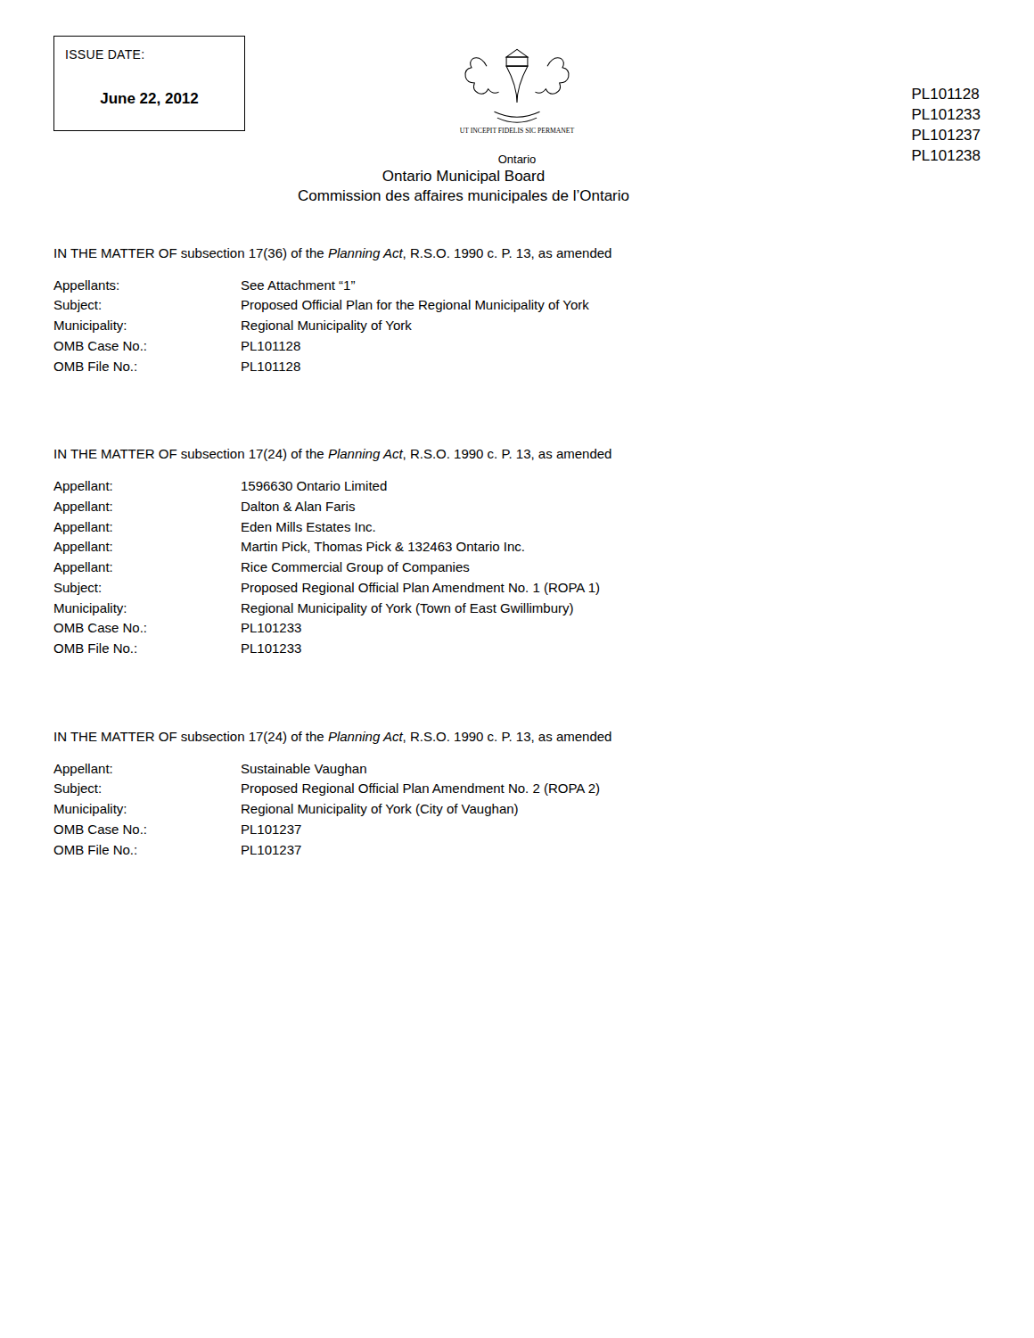ISSUE DATE:
June 22, 2012
PL101128
PL101233
PL101237
PL101238
Ontario
Ontario Municipal Board
Commission des affaires municipales de l’Ontario
IN THE MATTER OF subsection 17(36) of the Planning Act, R.S.O. 1990 c. P. 13, as amended
| Appellants: | See Attachment “1” |
| Subject: | Proposed Official Plan for the Regional Municipality of York |
| Municipality: | Regional Municipality of York |
| OMB Case No.: | PL101128 |
| OMB File No.: | PL101128 |
IN THE MATTER OF subsection 17(24) of the Planning Act, R.S.O. 1990 c. P. 13, as amended
| Appellant: | 1596630 Ontario Limited |
| Appellant: | Dalton & Alan Faris |
| Appellant: | Eden Mills Estates Inc. |
| Appellant: | Martin Pick, Thomas Pick & 132463 Ontario Inc. |
| Appellant: | Rice Commercial Group of Companies |
| Subject: | Proposed Regional Official Plan Amendment No. 1 (ROPA 1) |
| Municipality: | Regional Municipality of York (Town of East Gwillimbury) |
| OMB Case No.: | PL101233 |
| OMB File No.: | PL101233 |
IN THE MATTER OF subsection 17(24) of the Planning Act, R.S.O. 1990 c. P. 13, as amended
| Appellant: | Sustainable Vaughan |
| Subject: | Proposed Regional Official Plan Amendment No. 2 (ROPA 2) |
| Municipality: | Regional Municipality of York (City of Vaughan) |
| OMB Case No.: | PL101237 |
| OMB File No.: | PL101237 |